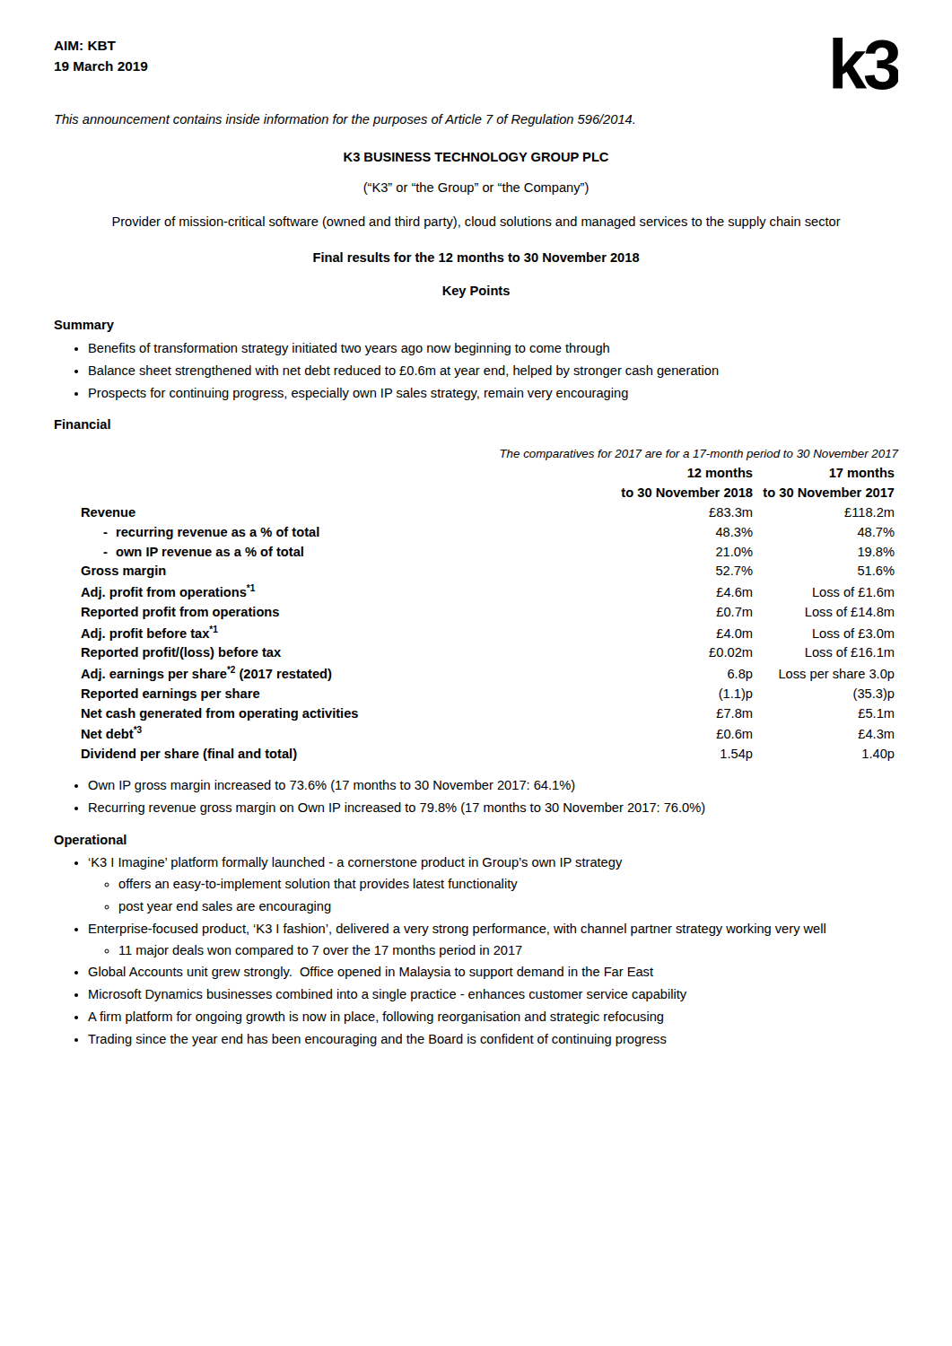AIM: KBT
19 March 2019
k3
This announcement contains inside information for the purposes of Article 7 of Regulation 596/2014.
K3 BUSINESS TECHNOLOGY GROUP PLC
(“K3” or “the Group” or “the Company”)
Provider of mission-critical software (owned and third party), cloud solutions and managed services to the supply chain sector
Final results for the 12 months to 30 November 2018
Key Points
Summary
Benefits of transformation strategy initiated two years ago now beginning to come through
Balance sheet strengthened with net debt reduced to £0.6m at year end, helped by stronger cash generation
Prospects for continuing progress, especially own IP sales strategy, remain very encouraging
Financial
The comparatives for 2017 are for a 17-month period to 30 November 2017
| | 12 months | 17 months |
| | to 30 November 2018 | to 30 November 2017 |
| Revenue | £83.3m | £118.2m |
| - recurring revenue as a % of total | 48.3% | 48.7% |
| - own IP revenue as a % of total | 21.0% | 19.8% |
| Gross margin | 52.7% | 51.6% |
| Adj. profit from operations *1 | £4.6m | Loss of £1.6m |
| Reported profit from operations | £0.7m | Loss of £14.8m |
| Adj. profit before tax *1 | £4.0m | Loss of £3.0m |
| Reported profit/(loss) before tax | £0.02m | Loss of £16.1m |
| Adj. earnings per share *2 (2017 restated) | 6.8p | Loss per share 3.0p |
| Reported earnings per share | (1.1)p | (35.3)p |
| Net cash generated from operating activities | £7.8m | £5.1m |
| Net debt *3 | £0.6m | £4.3m |
| Dividend per share (final and total) | 1.54p | 1.40p |
Own IP gross margin increased to 73.6% (17 months to 30 November 2017: 64.1%)
Recurring revenue gross margin on Own IP increased to 79.8% (17 months to 30 November 2017: 76.0%)
Operational
‘K3 I Imagine’ platform formally launched - a cornerstone product in Group’s own IP strategy
offers an easy-to-implement solution that provides latest functionality
post year end sales are encouraging
Enterprise-focused product, ‘K3 I fashion’, delivered a very strong performance, with channel partner strategy working very well
11 major deals won compared to 7 over the 17 months period in 2017
Global Accounts unit grew strongly. Office opened in Malaysia to support demand in the Far East
Microsoft Dynamics businesses combined into a single practice - enhances customer service capability
A firm platform for ongoing growth is now in place, following reorganisation and strategic refocusing
Trading since the year end has been encouraging and the Board is confident of continuing progress